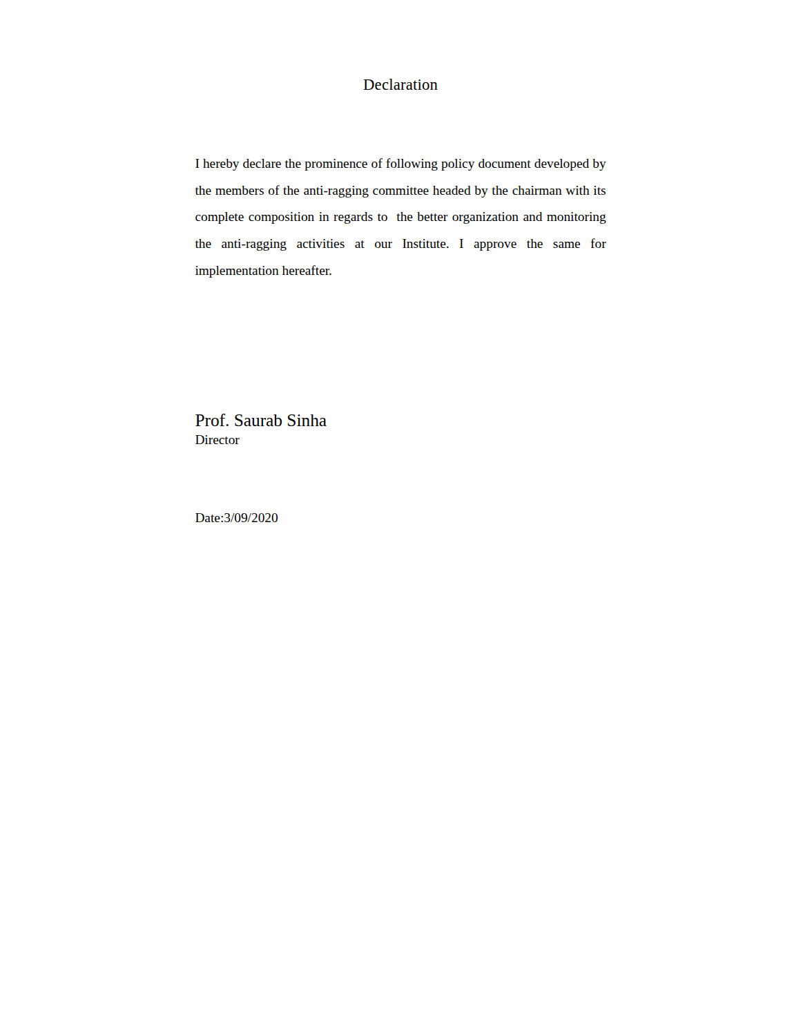Declaration
I hereby declare the prominence of following policy document developed by the members of the anti-ragging committee headed by the chairman with its complete composition in regards to the better organization and monitoring the anti-ragging activities at our Institute. I approve the same for implementation hereafter.
Prof. Saurab Sinha
Director
Date:3/09/2020